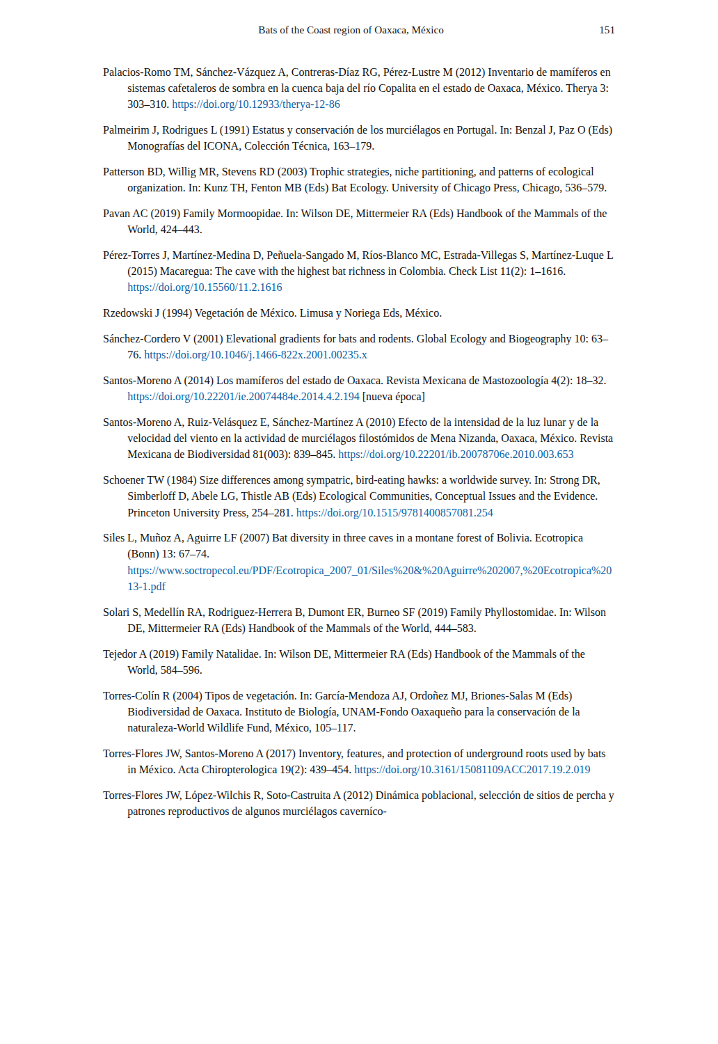Bats of the Coast region of Oaxaca, México 151
References
Palacios-Romo TM, Sánchez-Vázquez A, Contreras-Díaz RG, Pérez-Lustre M (2012) Inventario de mamíferos en sistemas cafetaleros de sombra en la cuenca baja del río Copalita en el estado de Oaxaca, México. Therya 3: 303–310. https://doi.org/10.12933/therya-12-86
Palmeirim J, Rodrigues L (1991) Estatus y conservación de los murciélagos en Portugal. In: Benzal J, Paz O (Eds) Monografías del ICONA, Colección Técnica, 163–179.
Patterson BD, Willig MR, Stevens RD (2003) Trophic strategies, niche partitioning, and patterns of ecological organization. In: Kunz TH, Fenton MB (Eds) Bat Ecology. University of Chicago Press, Chicago, 536–579.
Pavan AC (2019) Family Mormoopidae. In: Wilson DE, Mittermeier RA (Eds) Handbook of the Mammals of the World, 424–443.
Pérez-Torres J, Martínez-Medina D, Peñuela-Sangado M, Ríos-Blanco MC, Estrada-Villegas S, Martínez-Luque L (2015) Macaregua: The cave with the highest bat richness in Colombia. Check List 11(2): 1–1616. https://doi.org/10.15560/11.2.1616
Rzedowski J (1994) Vegetación de México. Limusa y Noriega Eds, México.
Sánchez-Cordero V (2001) Elevational gradients for bats and rodents. Global Ecology and Biogeography 10: 63–76. https://doi.org/10.1046/j.1466-822x.2001.00235.x
Santos-Moreno A (2014) Los mamíferos del estado de Oaxaca. Revista Mexicana de Mastozoología 4(2): 18–32. https://doi.org/10.22201/ie.20074484e.2014.4.2.194 [nueva época]
Santos-Moreno A, Ruiz-Velásquez E, Sánchez-Martínez A (2010) Efecto de la intensidad de la luz lunar y de la velocidad del viento en la actividad de murciélagos filostómidos de Mena Nizanda, Oaxaca, México. Revista Mexicana de Biodiversidad 81(003): 839–845. https://doi.org/10.22201/ib.20078706e.2010.003.653
Schoener TW (1984) Size differences among sympatric, bird-eating hawks: a worldwide survey. In: Strong DR, Simberloff D, Abele LG, Thistle AB (Eds) Ecological Communities, Conceptual Issues and the Evidence. Princeton University Press, 254–281. https://doi.org/10.1515/9781400857081.254
Siles L, Muñoz A, Aguirre LF (2007) Bat diversity in three caves in a montane forest of Bolivia. Ecotropica (Bonn) 13: 67–74. https://www.soctropecol.eu/PDF/Ecotropica_2007_01/Siles%20&%20Aguirre%202007,%20Ecotropica%2013-1.pdf
Solari S, Medellín RA, Rodriguez-Herrera B, Dumont ER, Burneo SF (2019) Family Phyllostomidae. In: Wilson DE, Mittermeier RA (Eds) Handbook of the Mammals of the World, 444–583.
Tejedor A (2019) Family Natalidae. In: Wilson DE, Mittermeier RA (Eds) Handbook of the Mammals of the World, 584–596.
Torres-Colín R (2004) Tipos de vegetación. In: García-Mendoza AJ, Ordoñez MJ, Briones-Salas M (Eds) Biodiversidad de Oaxaca. Instituto de Biología, UNAM-Fondo Oaxaqueño para la conservación de la naturaleza-World Wildlife Fund, México, 105–117.
Torres-Flores JW, Santos-Moreno A (2017) Inventory, features, and protection of underground roots used by bats in México. Acta Chiropterologica 19(2): 439–454. https://doi.org/10.3161/15081109ACC2017.19.2.019
Torres-Flores JW, López-Wilchis R, Soto-Castruita A (2012) Dinámica poblacional, selección de sitios de percha y patrones reproductivos de algunos murciélagos caverníco-